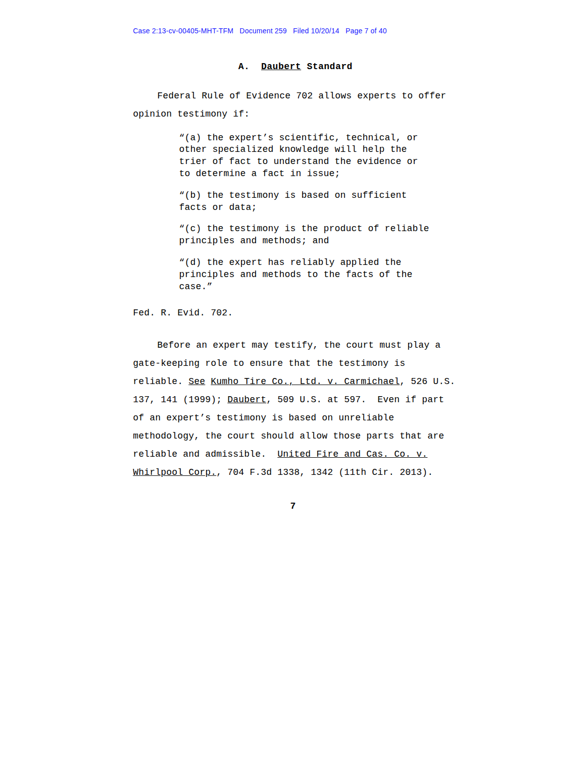Case 2:13-cv-00405-MHT-TFM Document 259 Filed 10/20/14 Page 7 of 40
A. Daubert Standard
Federal Rule of Evidence 702 allows experts to offer opinion testimony if:
“(a) the expert’s scientific, technical, or other specialized knowledge will help the trier of fact to understand the evidence or to determine a fact in issue;
“(b) the testimony is based on sufficient facts or data;
“(c) the testimony is the product of reliable principles and methods; and
“(d) the expert has reliably applied the principles and methods to the facts of the case.”
Fed. R. Evid. 702.
Before an expert may testify, the court must play a gate-keeping role to ensure that the testimony is reliable. See Kumho Tire Co., Ltd. v. Carmichael, 526 U.S. 137, 141 (1999); Daubert, 509 U.S. at 597. Even if part of an expert’s testimony is based on unreliable methodology, the court should allow those parts that are reliable and admissible. United Fire and Cas. Co. v. Whirlpool Corp., 704 F.3d 1338, 1342 (11th Cir. 2013).
7